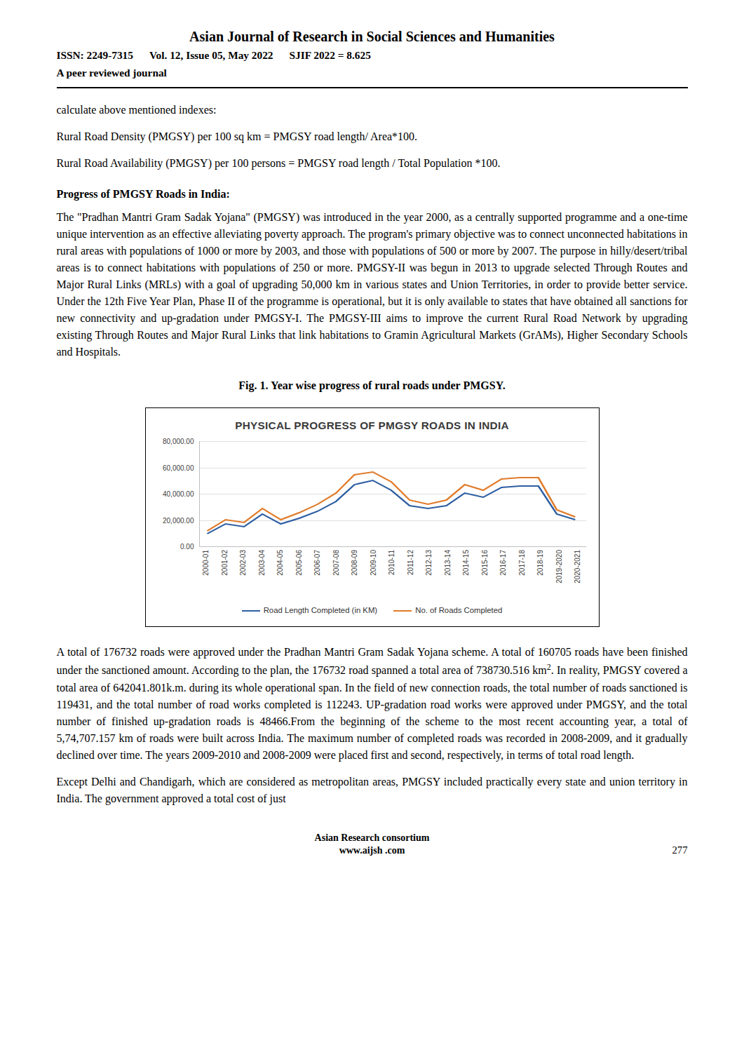Asian Journal of Research in Social Sciences and Humanities
ISSN: 2249-7315 Vol. 12, Issue 05, May 2022 SJIF 2022 = 8.625
A peer reviewed journal
calculate above mentioned indexes:
Rural Road Density (PMGSY) per 100 sq km = PMGSY road length/ Area*100.
Rural Road Availability (PMGSY) per 100 persons = PMGSY road length / Total Population *100.
Progress of PMGSY Roads in India:
The "Pradhan Mantri Gram Sadak Yojana" (PMGSY) was introduced in the year 2000, as a centrally supported programme and a one-time unique intervention as an effective alleviating poverty approach. The program's primary objective was to connect unconnected habitations in rural areas with populations of 1000 or more by 2003, and those with populations of 500 or more by 2007. The purpose in hilly/desert/tribal areas is to connect habitations with populations of 250 or more. PMGSY-II was begun in 2013 to upgrade selected Through Routes and Major Rural Links (MRLs) with a goal of upgrading 50,000 km in various states and Union Territories, in order to provide better service. Under the 12th Five Year Plan, Phase II of the programme is operational, but it is only available to states that have obtained all sanctions for new connectivity and up-gradation under PMGSY-I. The PMGSY-III aims to improve the current Rural Road Network by upgrading existing Through Routes and Major Rural Links that link habitations to Gramin Agricultural Markets (GrAMs), Higher Secondary Schools and Hospitals.
Fig. 1. Year wise progress of rural roads under PMGSY.
PHYSICAL PROGRESS OF PMGSY ROADS IN INDIA
80,000.00 60,000.00 40,000.00 20,000.00 0.00
2000-01 2001-02 2002-03 2003-04 2004-05 2005-06 2006-07 2007-08 2008-09 2009-10 2010-11 2011-12 2012-13 2013-14 2014-15 2015-16 2016-17 2017-18 2018-19 2019-2020 2020-2021
Road Length Completed (in KM) No. of Roads Completed
A total of 176732 roads were approved under the Pradhan Mantri Gram Sadak Yojana scheme. A total of 160705 roads have been finished under the sanctioned amount. According to the plan, the 176732 road spanned a total area of 738730.516 km2. In reality, PMGSY covered a total area of 642041.801k.m. during its whole operational span. In the field of new connection roads, the total number of roads sanctioned is 119431, and the total number of road works completed is 112243. UP-gradation road works were approved under PMGSY, and the total number of finished up-gradation roads is 48466.From the beginning of the scheme to the most recent accounting year, a total of 5,74,707.157 km of roads were built across India. The maximum number of completed roads was recorded in 2008-2009, and it gradually declined over time. The years 2009-2010 and 2008-2009 were placed first and second, respectively, in terms of total road length.
Except Delhi and Chandigarh, which are considered as metropolitan areas, PMGSY included practically every state and union territory in India. The government approved a total cost of just
Asian Research consortium
www.aijsh .com
277